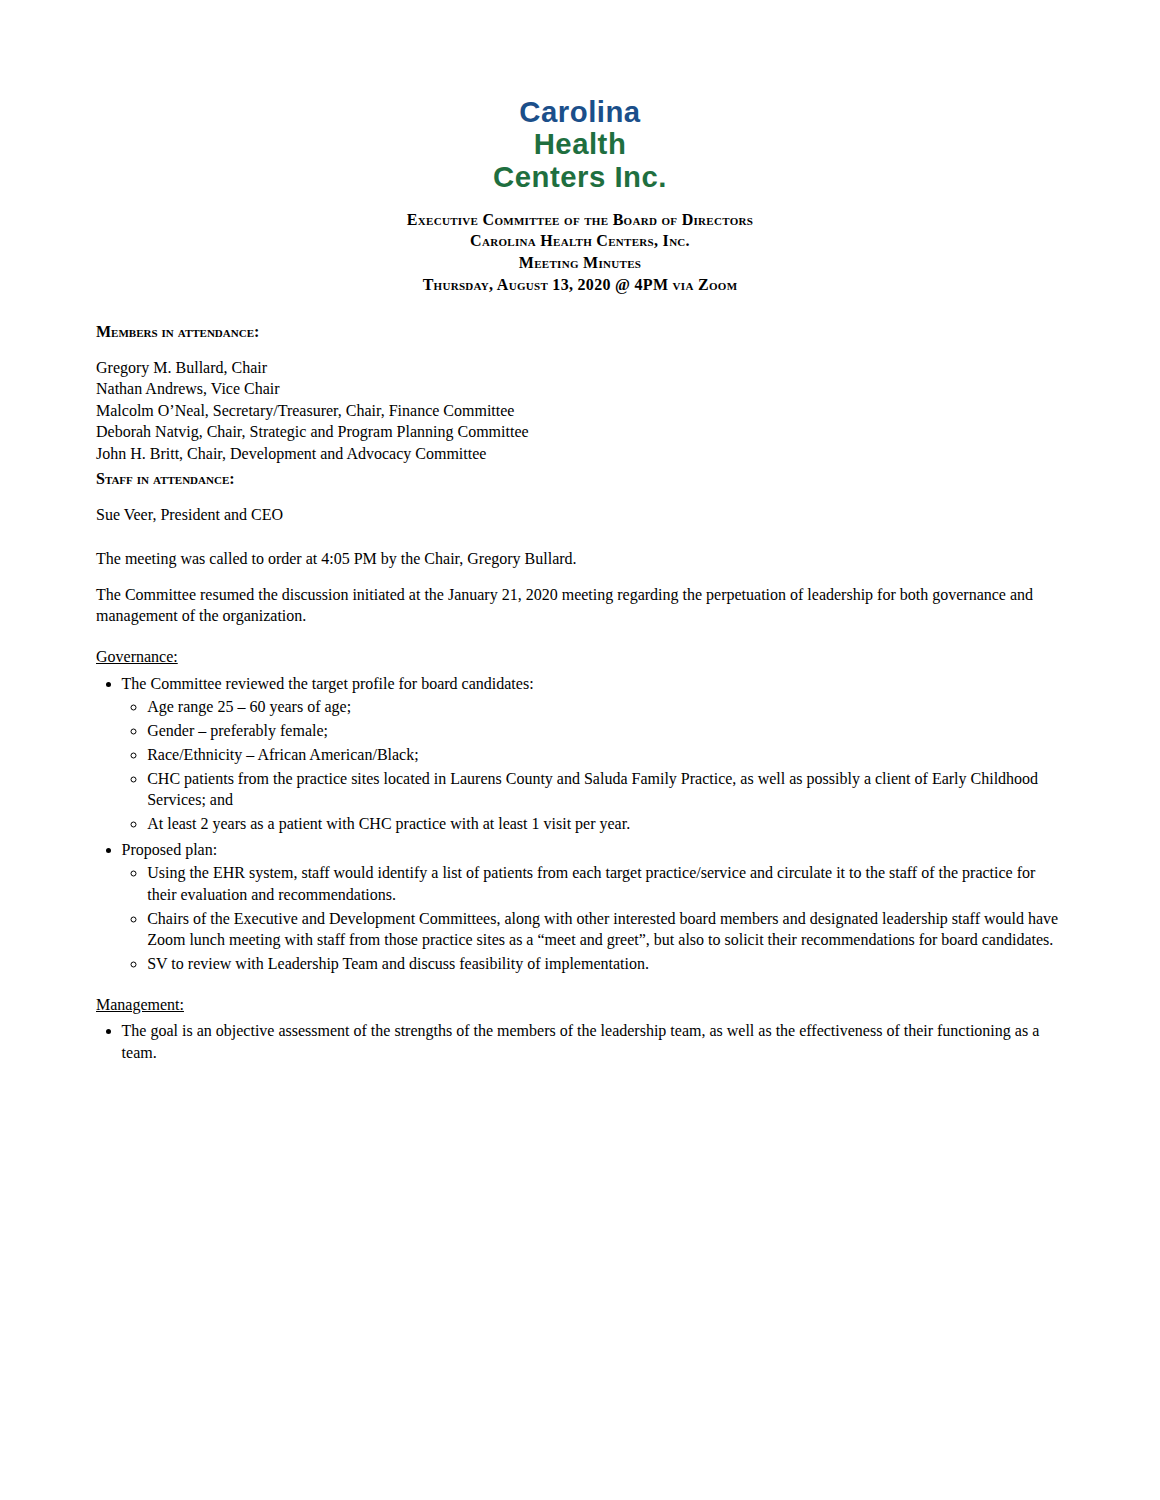Carolina
Health
Centers Inc.
Executive Committee of the Board of Directors
Carolina Health Centers, Inc.
Meeting Minutes
Thursday, August 13, 2020 @ 4PM via Zoom
Members in attendance:
Gregory M. Bullard, Chair
Nathan Andrews, Vice Chair
Malcolm O’Neal, Secretary/Treasurer, Chair, Finance Committee
Deborah Natvig, Chair, Strategic and Program Planning Committee
John H. Britt, Chair, Development and Advocacy Committee
Staff in attendance:
Sue Veer, President and CEO
The meeting was called to order at 4:05 PM by the Chair, Gregory Bullard.
The Committee resumed the discussion initiated at the January 21, 2020 meeting regarding the perpetuation of leadership for both governance and management of the organization.
Governance:
The Committee reviewed the target profile for board candidates:
Age range 25 – 60 years of age;
Gender – preferably female;
Race/Ethnicity – African American/Black;
CHC patients from the practice sites located in Laurens County and Saluda Family Practice, as well as possibly a client of Early Childhood Services; and
At least 2 years as a patient with CHC practice with at least 1 visit per year.
Proposed plan:
Using the EHR system, staff would identify a list of patients from each target practice/service and circulate it to the staff of the practice for their evaluation and recommendations.
Chairs of the Executive and Development Committees, along with other interested board members and designated leadership staff would have Zoom lunch meeting with staff from those practice sites as a “meet and greet”, but also to solicit their recommendations for board candidates.
SV to review with Leadership Team and discuss feasibility of implementation.
Management:
The goal is an objective assessment of the strengths of the members of the leadership team, as well as the effectiveness of their functioning as a team.